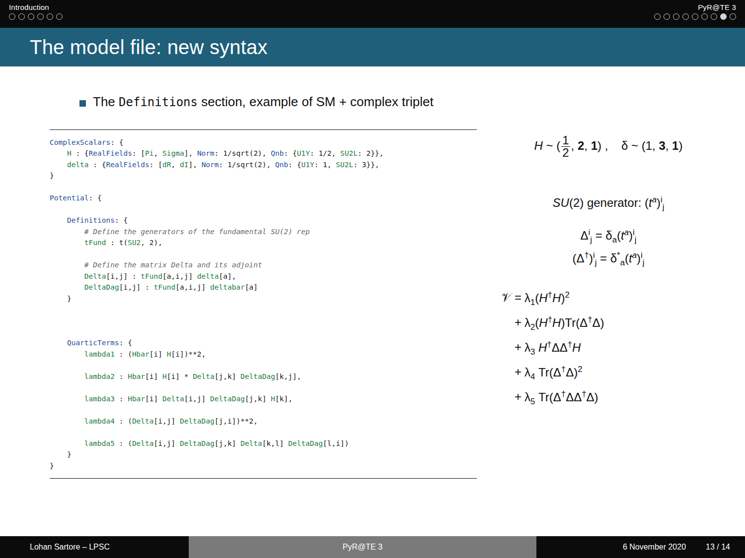Introduction
PyR@TE 3
The model file: new syntax
The Definitions section, example of SM + complex triplet
ComplexScalars: {
    H : {RealFields: [Pi, Sigma], Norm: 1/sqrt(2), Qnb: {U1Y: 1/2, SU2L: 2}},
    delta : {RealFields: [dR, dI], Norm: 1/sqrt(2), Qnb: {U1Y: 1, SU2L: 3}},
}

Potential: {

    Definitions: {
        # Define the generators of the fundamental SU(2) rep
        tFund : t(SU2, 2),

        # Define the matrix Delta and its adjoint
        Delta[i,j] : tFund[a,i,j] delta[a],
        DeltaDag[i,j] : tFund[a,i,j] deltabar[a]
    }



    QuarticTerms: {
        lambda1 : (Hbar[i] H[i])**2,

        lambda2 : Hbar[i] H[i] * Delta[j,k] DeltaDag[k,j],

        lambda3 : Hbar[i] Delta[i,j] DeltaDag[j,k] H[k],

        lambda4 : (Delta[i,j] DeltaDag[j,i])**2,

        lambda5 : (Delta[i,j] DeltaDag[j,k] Delta[k,l] DeltaDag[l,i])
    }
}
H ~ (12, 2, 1) , δ ~ (1, 3, 1)
SU(2) generator: (ta)ij
Δij = δa(ta)ij
(Δ†)ij = δ*a(ta)ij
𝒱 =
λ1(H†H)2
+
λ2(H†H)Tr(Δ†Δ)
+
λ3 H†ΔΔ†H
+
λ4 Tr(Δ†Δ)2
+
λ5 Tr(Δ†ΔΔ†Δ)
Lohan Sartore – LPSC
PyR@TE 3
6 November 202013 / 14